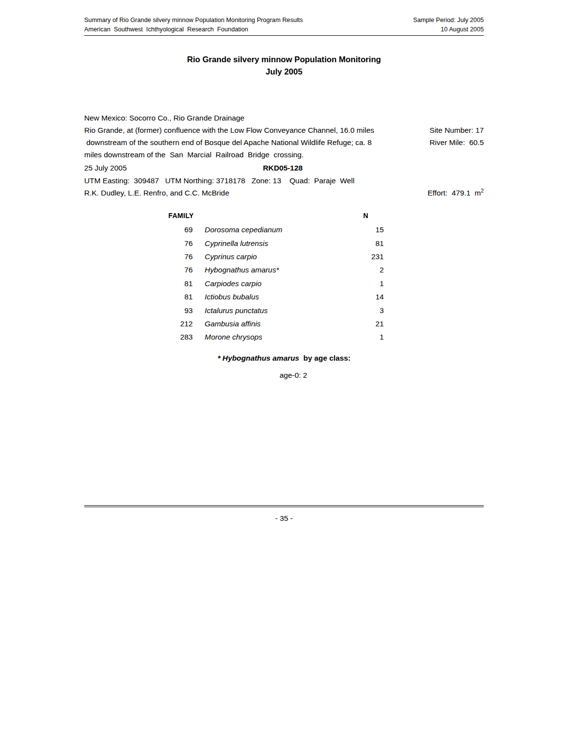Summary of Rio Grande silvery minnow Population Monitoring Program Results
American Southwest Ichthyological Research Foundation
Sample Period: July 2005
10 August 2005
Rio Grande silvery minnow Population Monitoring
July 2005
New Mexico: Socorro Co., Rio Grande Drainage
Rio Grande, at (former) confluence with the Low Flow Conveyance Channel, 16.0 miles
Site Number: 17
downstream of the southern end of Bosque del Apache National Wildlife Refuge; ca. 8
River Mile: 60.5
miles downstream of the San Marcial Railroad Bridge crossing.
25 July 2005
RKD05-128
UTM Easting: 309487 UTM Northing: 3718178 Zone: 13 Quad: Paraje Well
R.K. Dudley, L.E. Renfro, and C.C. McBride
Effort: 479.1 m2
| FAMILY | | N |
| --- | --- | --- |
| 69 | Dorosoma cepedianum | 15 |
| 76 | Cyprinella lutrensis | 81 |
| 76 | Cyprinus carpio | 231 |
| 76 | Hybognathus amarus* | 2 |
| 81 | Carpiodes carpio | 1 |
| 81 | Ictiobus bubalus | 14 |
| 93 | Ictalurus punctatus | 3 |
| 212 | Gambusia affinis | 21 |
| 283 | Morone chrysops | 1 |
* Hybognathus amarus by age class:
age-0: 2
- 35 -